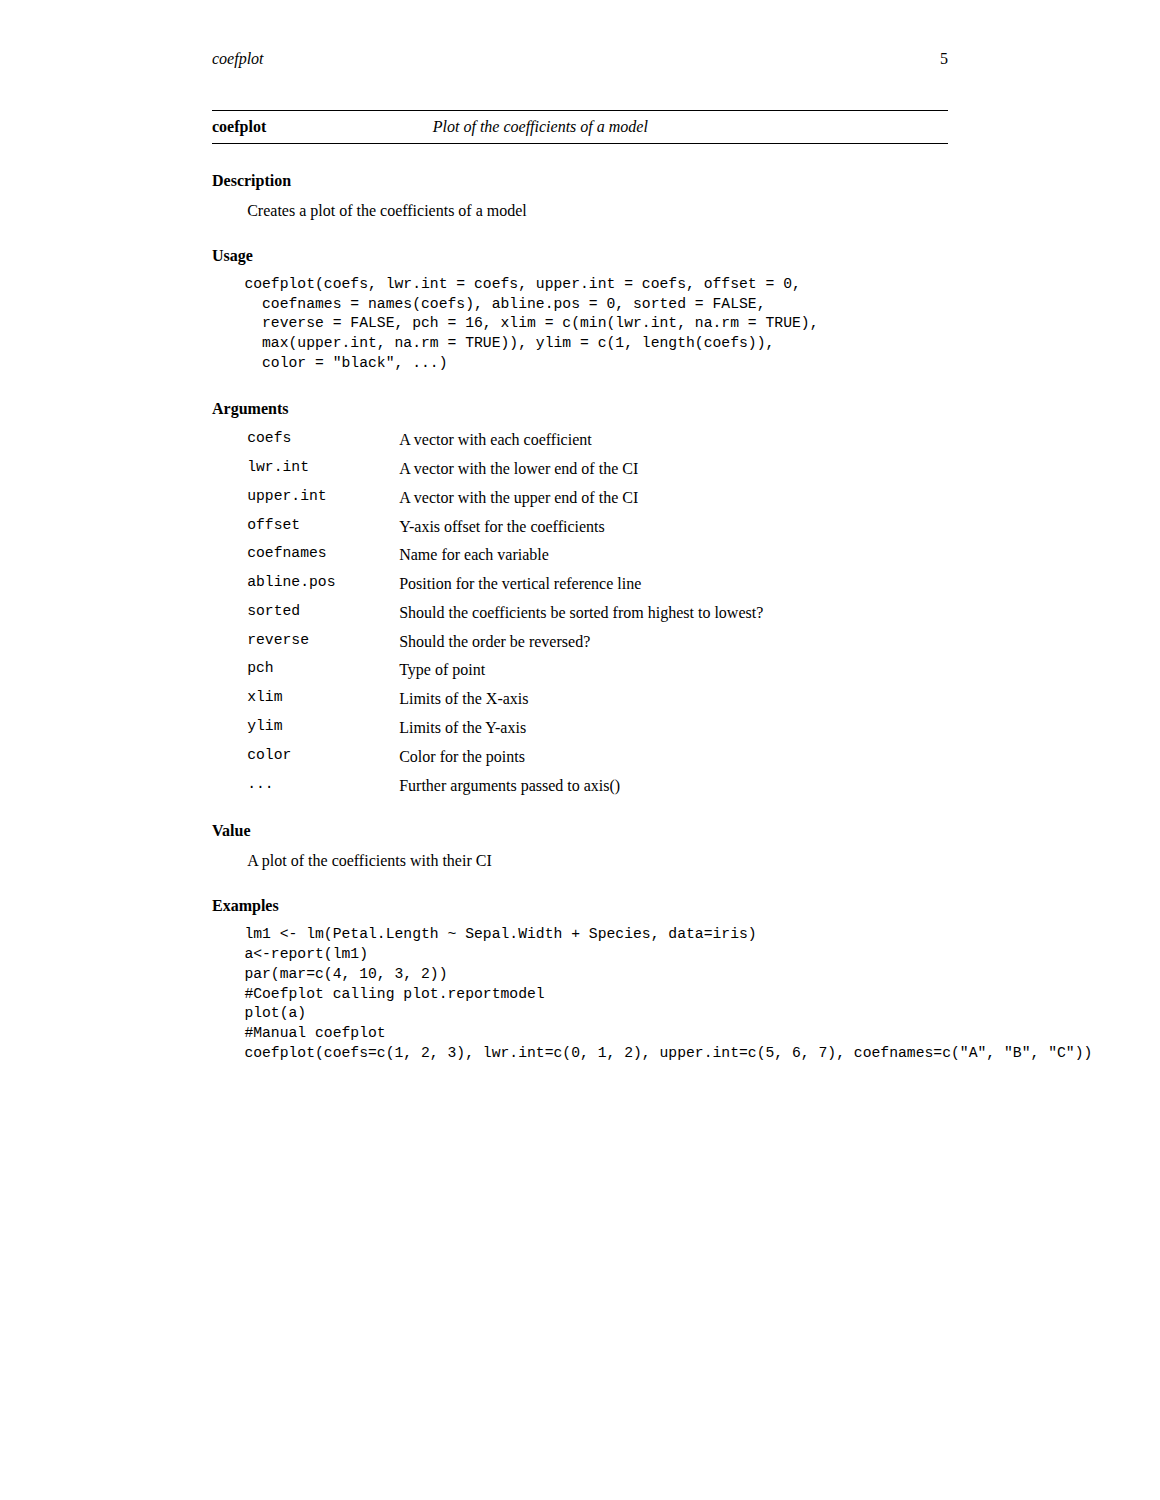coefplot 5
| coefplot | Plot of the coefficients of a model |
Description
Creates a plot of the coefficients of a model
Usage
coefplot(coefs, lwr.int = coefs, upper.int = coefs, offset = 0,
  coefnames = names(coefs), abline.pos = 0, sorted = FALSE,
  reverse = FALSE, pch = 16, xlim = c(min(lwr.int, na.rm = TRUE),
  max(upper.int, na.rm = TRUE)), ylim = c(1, length(coefs)),
  color = "black", ...)
Arguments
coefs
A vector with each coefficient
lwr.int
A vector with the lower end of the CI
upper.int
A vector with the upper end of the CI
offset
Y-axis offset for the coefficients
coefnames
Name for each variable
abline.pos
Position for the vertical reference line
sorted
Should the coefficients be sorted from highest to lowest?
reverse
Should the order be reversed?
pch
Type of point
xlim
Limits of the X-axis
ylim
Limits of the Y-axis
color
Color for the points
...
Further arguments passed to axis()
Value
A plot of the coefficients with their CI
Examples
lm1 <- lm(Petal.Length ~ Sepal.Width + Species, data=iris)
a<-report(lm1)
par(mar=c(4, 10, 3, 2))
#Coefplot calling plot.reportmodel
plot(a)
#Manual coefplot
coefplot(coefs=c(1, 2, 3), lwr.int=c(0, 1, 2), upper.int=c(5, 6, 7), coefnames=c("A", "B", "C"))